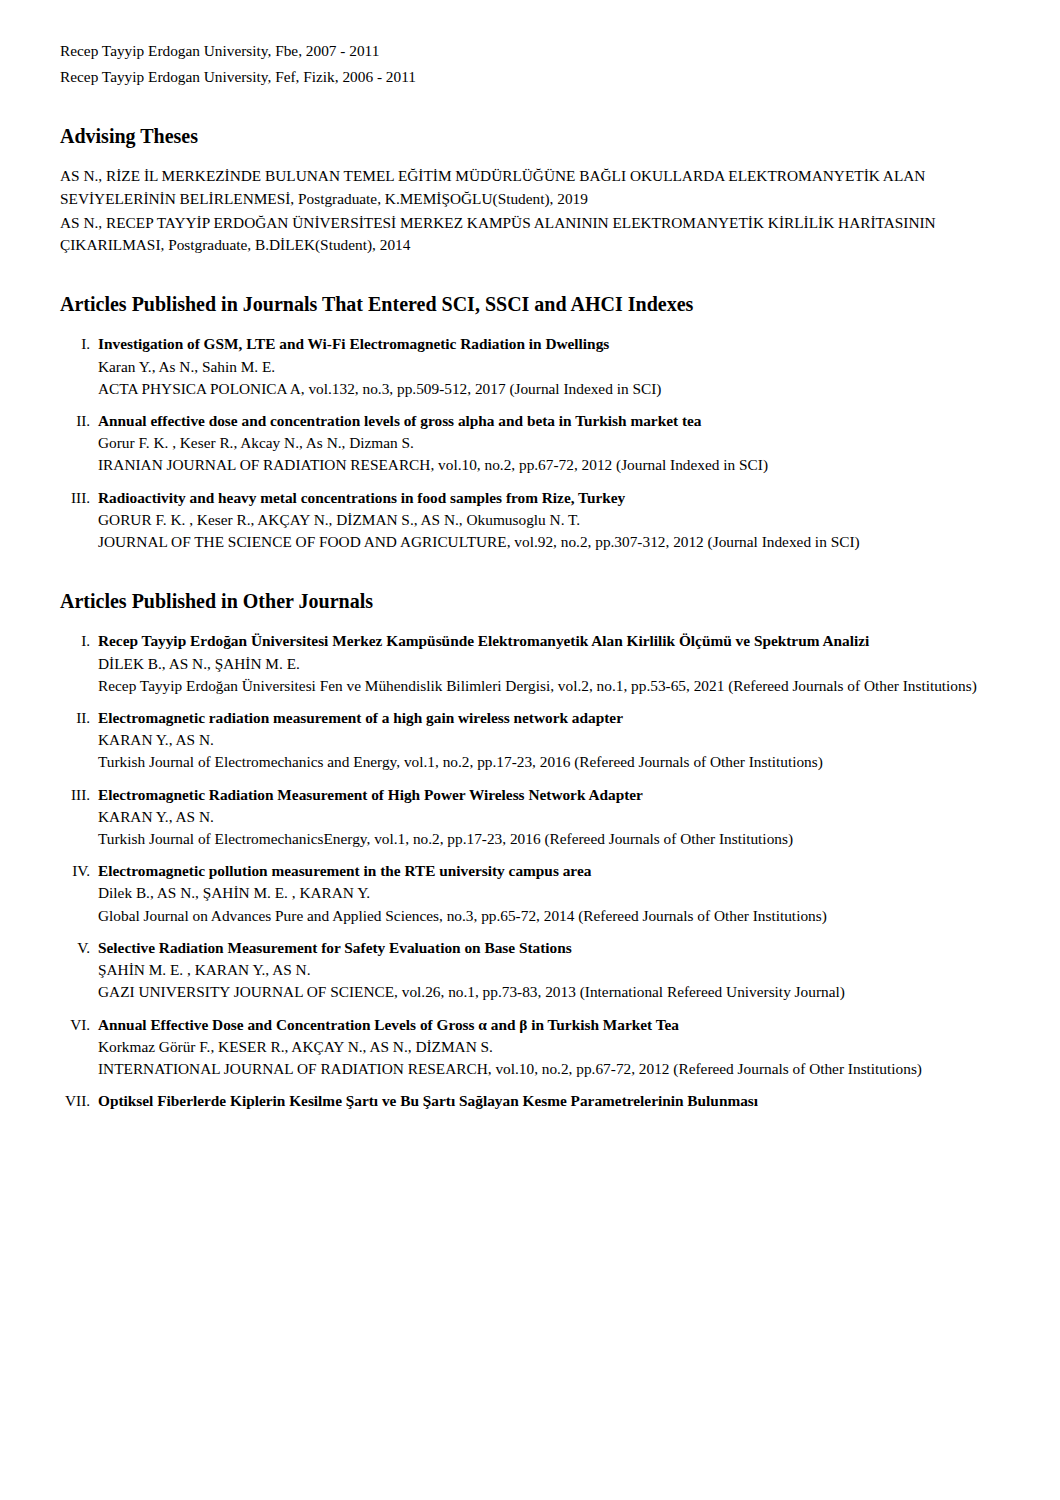Recep Tayyip Erdogan University, Fbe, 2007 - 2011
Recep Tayyip Erdogan University, Fef, Fizik, 2006 - 2011
Advising Theses
AS N., RİZE İL MERKEZİNDE BULUNAN TEMEL EĞİTİM MÜDÜRLÜĞÜNE BAĞLI OKULLARDA ELEKTROMANYETİK ALAN SEVİYELERİNİN BELİRLENMESİ, Postgraduate, K.MEMİŞOĞLU(Student), 2019
AS N., RECEP TAYYİP ERDOĞAN ÜNİVERSİTESİ MERKEZ KAMPÜS ALANININ ELEKTROMANYETİK KİRLİLİK HARİTASININ ÇIKARILMASI, Postgraduate, B.DİLEK(Student), 2014
Articles Published in Journals That Entered SCI, SSCI and AHCI Indexes
Investigation of GSM, LTE and Wi-Fi Electromagnetic Radiation in Dwellings
Karan Y., As N., Sahin M. E.
ACTA PHYSICA POLONICA A, vol.132, no.3, pp.509-512, 2017 (Journal Indexed in SCI)
Annual effective dose and concentration levels of gross alpha and beta in Turkish market tea
Gorur F. K. , Keser R., Akcay N., As N., Dizman S.
IRANIAN JOURNAL OF RADIATION RESEARCH, vol.10, no.2, pp.67-72, 2012 (Journal Indexed in SCI)
Radioactivity and heavy metal concentrations in food samples from Rize, Turkey
GORUR F. K. , Keser R., AKÇAY N., DİZMAN S., AS N., Okumusoglu N. T.
JOURNAL OF THE SCIENCE OF FOOD AND AGRICULTURE, vol.92, no.2, pp.307-312, 2012 (Journal Indexed in SCI)
Articles Published in Other Journals
Recep Tayyip Erdoğan Üniversitesi Merkez Kampüsünde Elektromanyetik Alan Kirlilik Ölçümü ve Spektrum Analizi
DİLEK B., AS N., ŞAHİN M. E.
Recep Tayyip Erdoğan Üniversitesi Fen ve Mühendislik Bilimleri Dergisi, vol.2, no.1, pp.53-65, 2021 (Refereed Journals of Other Institutions)
Electromagnetic radiation measurement of a high gain wireless network adapter
KARAN Y., AS N.
Turkish Journal of Electromechanics and Energy, vol.1, no.2, pp.17-23, 2016 (Refereed Journals of Other Institutions)
Electromagnetic Radiation Measurement of High Power Wireless Network Adapter
KARAN Y., AS N.
Turkish Journal of ElectromechanicsEnergy, vol.1, no.2, pp.17-23, 2016 (Refereed Journals of Other Institutions)
Electromagnetic pollution measurement in the RTE university campus area
Dilek B., AS N., ŞAHİN M. E. , KARAN Y.
Global Journal on Advances Pure and Applied Sciences, no.3, pp.65-72, 2014 (Refereed Journals of Other Institutions)
Selective Radiation Measurement for Safety Evaluation on Base Stations
ŞAHİN M. E. , KARAN Y., AS N.
GAZI UNIVERSITY JOURNAL OF SCIENCE, vol.26, no.1, pp.73-83, 2013 (International Refereed University Journal)
Annual Effective Dose and Concentration Levels of Gross α and β in Turkish Market Tea
Korkmaz Görür F., KESER R., AKÇAY N., AS N., DİZMAN S.
INTERNATIONAL JOURNAL OF RADIATION RESEARCH, vol.10, no.2, pp.67-72, 2012 (Refereed Journals of Other Institutions)
Optiksel Fiberlerde Kiplerin Kesilme Şartı ve Bu Şartı Sağlayan Kesme Parametrelerinin Bulunması